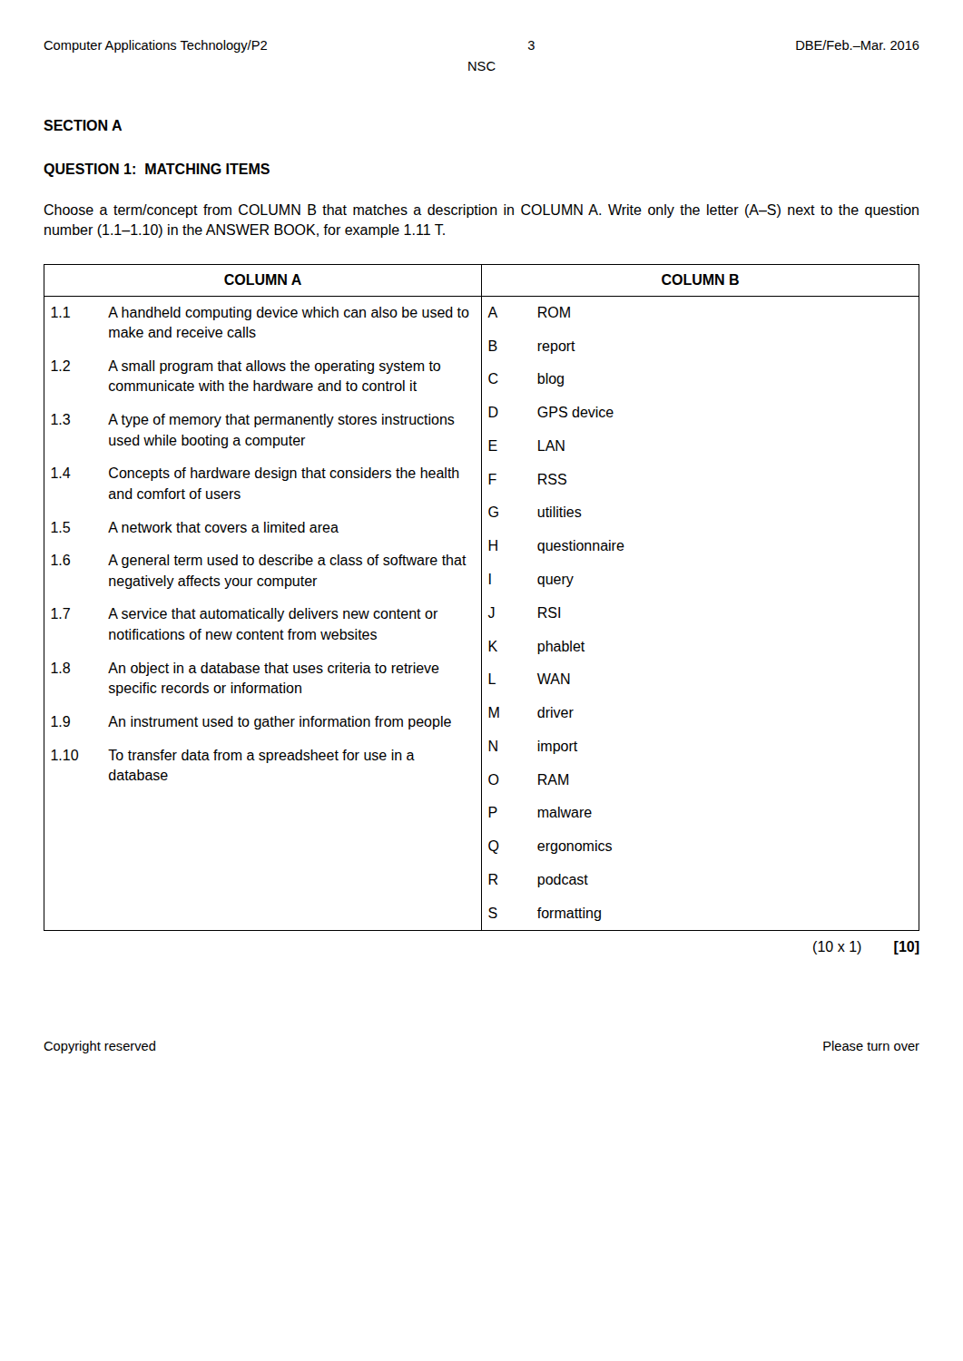Computer Applications Technology/P2
3
DBE/Feb.–Mar. 2016
NSC
SECTION A
QUESTION 1: MATCHING ITEMS
Choose a term/concept from COLUMN B that matches a description in COLUMN A. Write only the letter (A–S) next to the question number (1.1–1.10) in the ANSWER BOOK, for example 1.11 T.
| COLUMN A | COLUMN B |
| --- | --- |
| / 1.1 / A handheld computing device which can also be used to make and receive calls / / 1.2 / A small program that allows the operating system to communicate with the hardware and to control it / / 1.3 / A type of memory that permanently stores instructions used while booting a computer / / 1.4 / Concepts of hardware design that considers the health and comfort of users / / 1.5 / A network that covers a limited area / / 1.6 / A general term used to describe a class of software that negatively affects your computer / / 1.7 / A service that automatically delivers new content or notifications of new content from websites / / 1.8 / An object in a database that uses criteria to retrieve specific records or information / / 1.9 / An instrument used to gather information from people / / 1.10 / To transfer data from a spreadsheet for use in a database / | / A / ROM / / B / report / / C / blog / / D / GPS device / / E / LAN / / F / RSS / / G / utilities / / H / questionnaire / / I / query / / J / RSI / / K / phablet / / L / WAN / / M / driver / / N / import / / O / RAM / / P / malware / / Q / ergonomics / / R / podcast / / S / formatting / |
(10 x 1)[10]
Copyright reserved
Please turn over